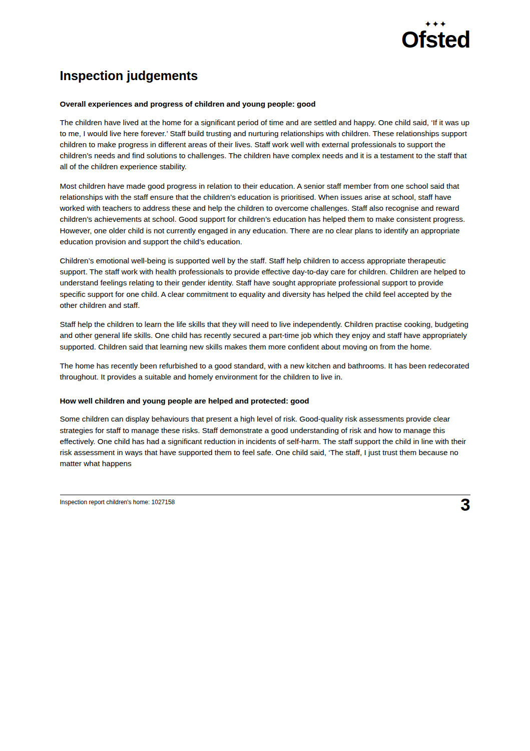✦✦✦
Ofsted
Inspection judgements
Overall experiences and progress of children and young people: good
The children have lived at the home for a significant period of time and are settled and happy. One child said, ‘If it was up to me, I would live here forever.’ Staff build trusting and nurturing relationships with children. These relationships support children to make progress in different areas of their lives. Staff work well with external professionals to support the children’s needs and find solutions to challenges. The children have complex needs and it is a testament to the staff that all of the children experience stability.
Most children have made good progress in relation to their education. A senior staff member from one school said that relationships with the staff ensure that the children’s education is prioritised. When issues arise at school, staff have worked with teachers to address these and help the children to overcome challenges. Staff also recognise and reward children’s achievements at school. Good support for children’s education has helped them to make consistent progress. However, one older child is not currently engaged in any education. There are no clear plans to identify an appropriate education provision and support the child’s education.
Children’s emotional well-being is supported well by the staff. Staff help children to access appropriate therapeutic support. The staff work with health professionals to provide effective day-to-day care for children. Children are helped to understand feelings relating to their gender identity. Staff have sought appropriate professional support to provide specific support for one child. A clear commitment to equality and diversity has helped the child feel accepted by the other children and staff.
Staff help the children to learn the life skills that they will need to live independently. Children practise cooking, budgeting and other general life skills. One child has recently secured a part-time job which they enjoy and staff have appropriately supported. Children said that learning new skills makes them more confident about moving on from the home.
The home has recently been refurbished to a good standard, with a new kitchen and bathrooms. It has been redecorated throughout. It provides a suitable and homely environment for the children to live in.
How well children and young people are helped and protected: good
Some children can display behaviours that present a high level of risk. Good-quality risk assessments provide clear strategies for staff to manage these risks. Staff demonstrate a good understanding of risk and how to manage this effectively. One child has had a significant reduction in incidents of self-harm. The staff support the child in line with their risk assessment in ways that have supported them to feel safe. One child said, ‘The staff, I just trust them because no matter what happens
Inspection report children's home: 1027158 3